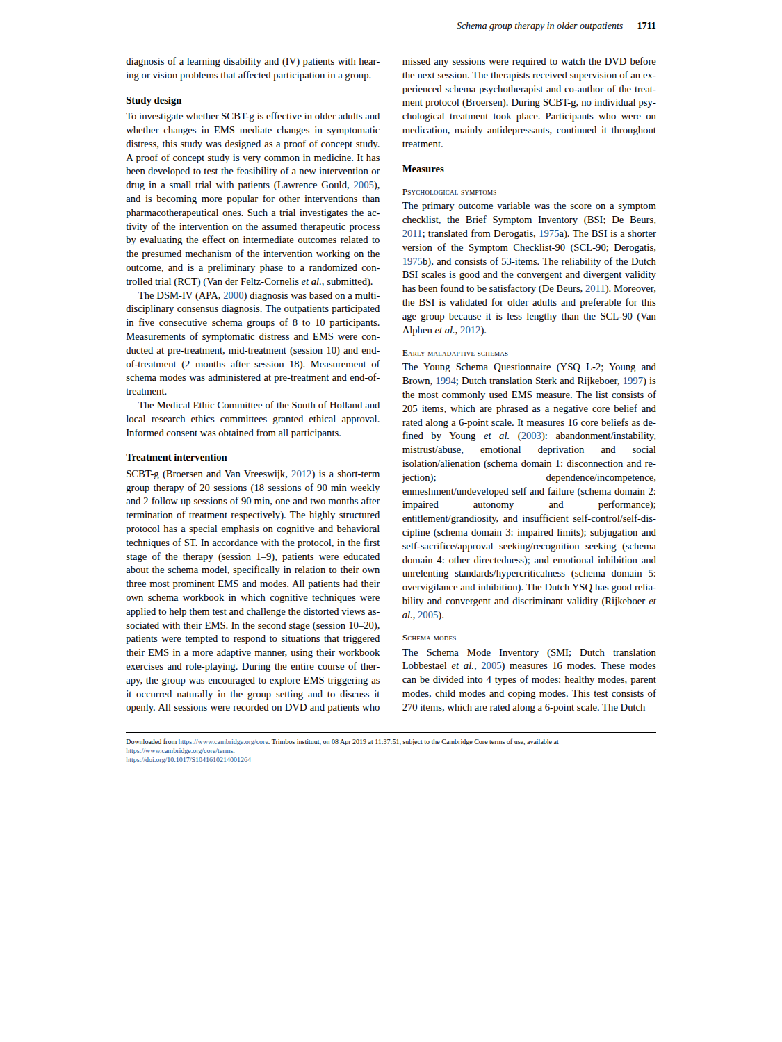Schema group therapy in older outpatients 1711
diagnosis of a learning disability and (IV) patients with hearing or vision problems that affected participation in a group.
Study design
To investigate whether SCBT-g is effective in older adults and whether changes in EMS mediate changes in symptomatic distress, this study was designed as a proof of concept study. A proof of concept study is very common in medicine. It has been developed to test the feasibility of a new intervention or drug in a small trial with patients (Lawrence Gould, 2005), and is becoming more popular for other interventions than pharmacotherapeutical ones. Such a trial investigates the activity of the intervention on the assumed therapeutic process by evaluating the effect on intermediate outcomes related to the presumed mechanism of the intervention working on the outcome, and is a preliminary phase to a randomized controlled trial (RCT) (Van der Feltz-Cornelis et al., submitted).
The DSM-IV (APA, 2000) diagnosis was based on a multidisciplinary consensus diagnosis. The outpatients participated in five consecutive schema groups of 8 to 10 participants. Measurements of symptomatic distress and EMS were conducted at pre-treatment, mid-treatment (session 10) and end-of-treatment (2 months after session 18). Measurement of schema modes was administered at pre-treatment and end-of-treatment.
The Medical Ethic Committee of the South of Holland and local research ethics committees granted ethical approval. Informed consent was obtained from all participants.
Treatment intervention
SCBT-g (Broersen and Van Vreeswijk, 2012) is a short-term group therapy of 20 sessions (18 sessions of 90 min weekly and 2 follow up sessions of 90 min, one and two months after termination of treatment respectively). The highly structured protocol has a special emphasis on cognitive and behavioral techniques of ST. In accordance with the protocol, in the first stage of the therapy (session 1–9), patients were educated about the schema model, specifically in relation to their own three most prominent EMS and modes. All patients had their own schema workbook in which cognitive techniques were applied to help them test and challenge the distorted views associated with their EMS. In the second stage (session 10–20), patients were tempted to respond to situations that triggered their EMS in a more adaptive manner, using their workbook exercises and role-playing. During the entire course of therapy, the group was encouraged to explore EMS triggering as it occurred naturally in the group setting and to discuss it openly. All sessions were recorded on DVD and patients who missed any sessions were required to watch the DVD before the next session. The therapists received supervision of an experienced schema psychotherapist and co-author of the treatment protocol (Broersen). During SCBT-g, no individual psychological treatment took place. Participants who were on medication, mainly antidepressants, continued it throughout treatment.
Measures
Psychological symptoms
The primary outcome variable was the score on a symptom checklist, the Brief Symptom Inventory (BSI; De Beurs, 2011; translated from Derogatis, 1975a). The BSI is a shorter version of the Symptom Checklist-90 (SCL-90; Derogatis, 1975b), and consists of 53-items. The reliability of the Dutch BSI scales is good and the convergent and divergent validity has been found to be satisfactory (De Beurs, 2011). Moreover, the BSI is validated for older adults and preferable for this age group because it is less lengthy than the SCL-90 (Van Alphen et al., 2012).
Early maladaptive schemas
The Young Schema Questionnaire (YSQ L-2; Young and Brown, 1994; Dutch translation Sterk and Rijkeboer, 1997) is the most commonly used EMS measure. The list consists of 205 items, which are phrased as a negative core belief and rated along a 6-point scale. It measures 16 core beliefs as defined by Young et al. (2003): abandonment/instability, mistrust/abuse, emotional deprivation and social isolation/alienation (schema domain 1: disconnection and rejection); dependence/incompetence, enmeshment/undeveloped self and failure (schema domain 2: impaired autonomy and performance); entitlement/grandiosity, and insufficient self-control/self-discipline (schema domain 3: impaired limits); subjugation and self-sacrifice/approval seeking/recognition seeking (schema domain 4: other directedness); and emotional inhibition and unrelenting standards/hypercriticalness (schema domain 5: overvigilance and inhibition). The Dutch YSQ has good reliability and convergent and discriminant validity (Rijkeboer et al., 2005).
Schema modes
The Schema Mode Inventory (SMI; Dutch translation Lobbestael et al., 2005) measures 16 modes. These modes can be divided into 4 types of modes: healthy modes, parent modes, child modes and coping modes. This test consists of 270 items, which are rated along a 6-point scale. The Dutch
Downloaded from https://www.cambridge.org/core. Trimbos instituut, on 08 Apr 2019 at 11:37:51, subject to the Cambridge Core terms of use, available at https://www.cambridge.org/core/terms.
https://doi.org/10.1017/S1041610214001264